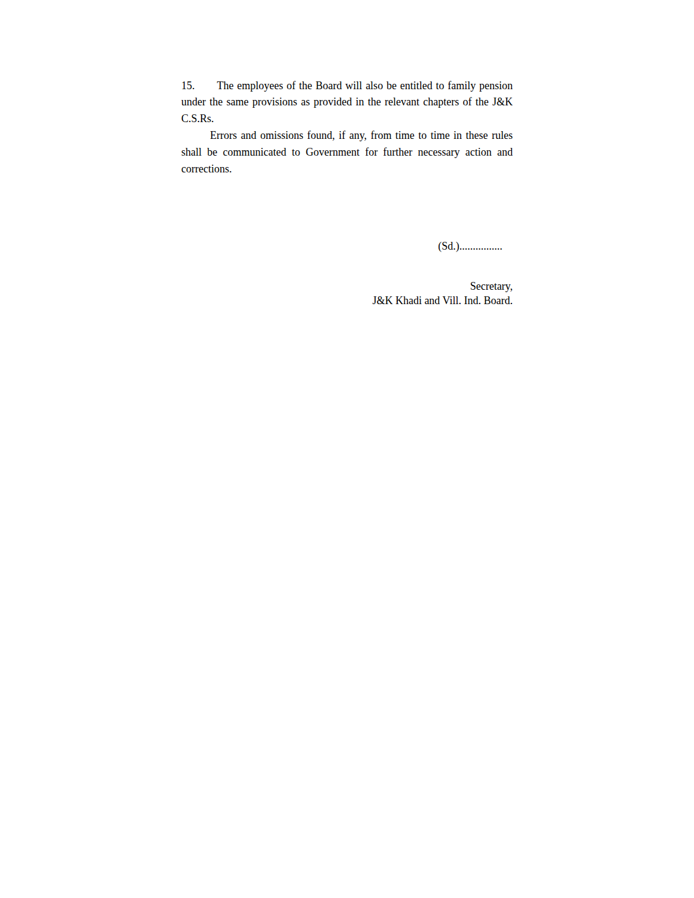15. The employees of the Board will also be entitled to family pension under the same provisions as provided in the relevant chapters of the J&K C.S.Rs.
Errors and omissions found, if any, from time to time in these rules shall be communicated to Government for further necessary action and corrections.
(Sd.)................
Secretary,
J&K Khadi and Vill. Ind. Board.